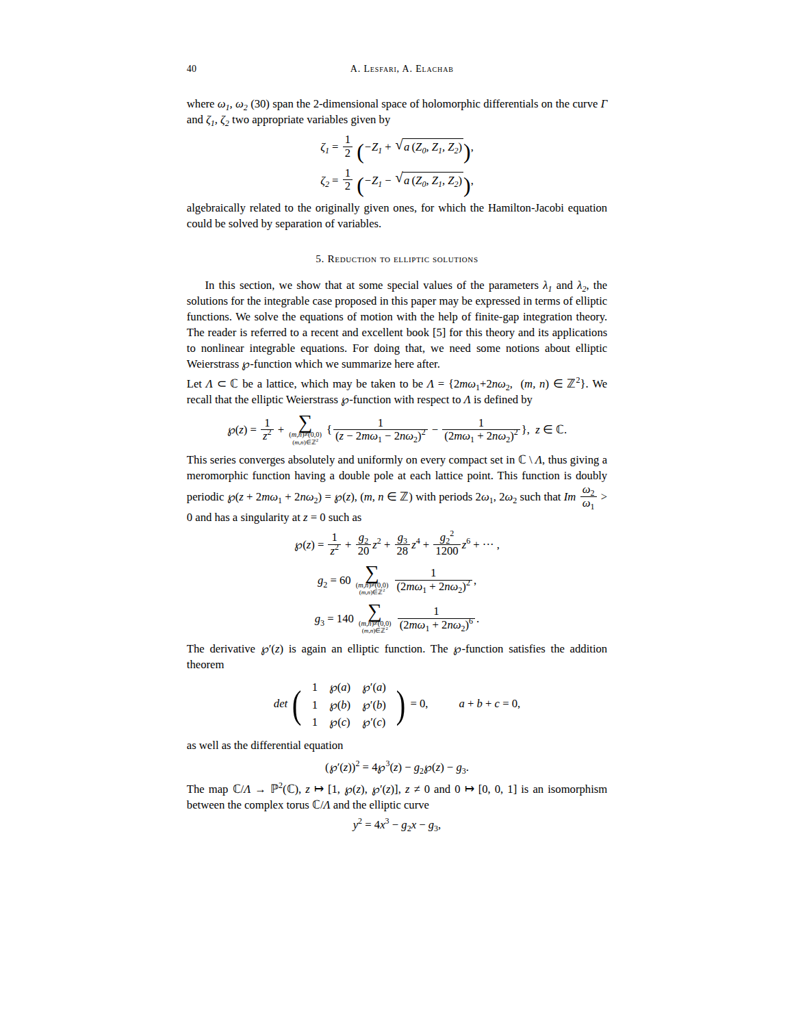40 A. Lesfari, A. Elachab
where ω1, ω2 (30) span the 2-dimensional space of holomorphic differentials on the curve Γ and ζ1, ζ2 two appropriate variables given by
ζ1 = 12 (−Z1 + a (Z0, Z1, Z2)),
ζ2 = 12 (−Z1 − a (Z0, Z1, Z2)),
algebraically related to the originally given ones, for which the Hamilton-Jacobi equation could be solved by separation of variables.
5. Reduction to elliptic solutions
In this section, we show that at some special values of the parameters λ1 and λ2, the solutions for the integrable case proposed in this paper may be expressed in terms of elliptic functions. We solve the equations of motion with the help of finite-gap integration theory. The reader is referred to a recent and excellent book [5] for this theory and its applications to nonlinear integrable equations. For doing that, we need some notions about elliptic Weierstrass ℘-function which we summarize here after.
Let Λ ⊂ ℂ be a lattice, which may be taken to be Λ = {2mω1+2nω2, (m, n) ∈ ℤ2}. We recall that the elliptic Weierstrass ℘-function with respect to Λ is defined by
℘(z) = 1 z2 + ∑ (m,n)≠(0,0) (m,n)∈ℤ2 {1(z − 2mω1 − 2nω2)2 − 1(2mω1 + 2nω2)2}, z ∈ ℂ.
This series converges absolutely and uniformly on every compact set in ℂ \ Λ, thus giving a meromorphic function having a double pole at each lattice point. This function is doubly periodic ℘(z + 2mω1 + 2nω2) = ℘(z), (m, n ∈ ℤ) with periods 2ω1, 2ω2 such that Im ω2 ω1 > 0 and has a singularity at z = 0 such as
℘(z) = 1 z2 + g220 z2 + g328 z4 + g221200 z6 + ··· ,
g2 = 60 ∑ (m,n)≠(0,0) (m,n)∈ℤ2 1(2mω1 + 2nω2)2,
g3 = 140 ∑ (m,n)≠(0,0) (m,n)∈ℤ2 1(2mω1 + 2nω2)6.
The derivative ℘′(z) is again an elliptic function. The ℘-function satisfies the addition theorem
det (
| 1 | ℘ ( a ) | ℘ ′( a ) |
| 1 | ℘ ( b ) | ℘ ′( b ) |
| 1 | ℘ ( c ) | ℘ ′( c ) |
) = 0, a + b + c = 0,
as well as the differential equation
(℘′(z))2 = 4℘3(z) − g2℘(z) − g3.
The map ℂ/Λ → ℙ2(ℂ), z ↦ [1, ℘(z), ℘′(z)], z ≠ 0 and 0 ↦ [0, 0, 1] is an isomorphism between the complex torus ℂ/Λ and the elliptic curve
y2 = 4x3 − g2x − g3,